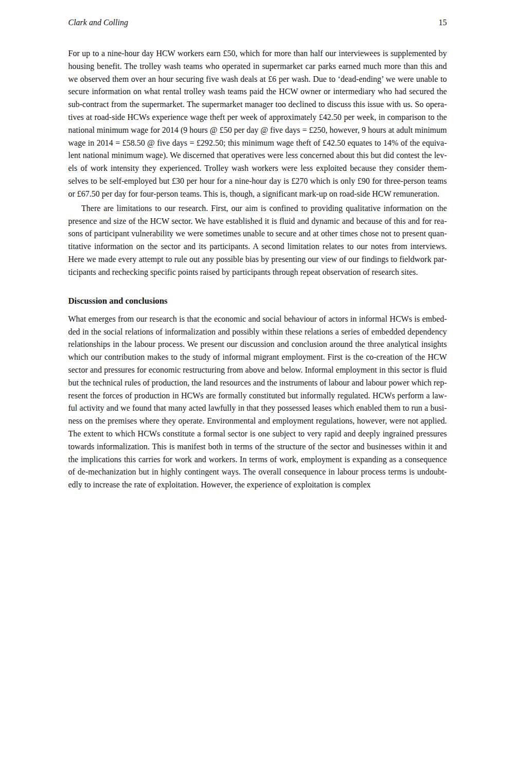Clark and Colling 15
For up to a nine-hour day HCW workers earn £50, which for more than half our interviewees is supplemented by housing benefit. The trolley wash teams who operated in supermarket car parks earned much more than this and we observed them over an hour securing five wash deals at £6 per wash. Due to ‘dead-ending’ we were unable to secure information on what rental trolley wash teams paid the HCW owner or intermediary who had secured the sub-contract from the supermarket. The supermarket manager too declined to discuss this issue with us. So operatives at road-side HCWs experience wage theft per week of approximately £42.50 per week, in comparison to the national minimum wage for 2014 (9 hours @ £50 per day @ five days = £250, however, 9 hours at adult minimum wage in 2014 = £58.50 @ five days = £292.50; this minimum wage theft of £42.50 equates to 14% of the equivalent national minimum wage). We discerned that operatives were less concerned about this but did contest the levels of work intensity they experienced. Trolley wash workers were less exploited because they consider themselves to be self-employed but £30 per hour for a nine-hour day is £270 which is only £90 for three-person teams or £67.50 per day for four-person teams. This is, though, a significant mark-up on road-side HCW remuneration.
There are limitations to our research. First, our aim is confined to providing qualitative information on the presence and size of the HCW sector. We have established it is fluid and dynamic and because of this and for reasons of participant vulnerability we were sometimes unable to secure and at other times chose not to present quantitative information on the sector and its participants. A second limitation relates to our notes from interviews. Here we made every attempt to rule out any possible bias by presenting our view of our findings to fieldwork participants and rechecking specific points raised by participants through repeat observation of research sites.
Discussion and conclusions
What emerges from our research is that the economic and social behaviour of actors in informal HCWs is embedded in the social relations of informalization and possibly within these relations a series of embedded dependency relationships in the labour process. We present our discussion and conclusion around the three analytical insights which our contribution makes to the study of informal migrant employment. First is the co-creation of the HCW sector and pressures for economic restructuring from above and below. Informal employment in this sector is fluid but the technical rules of production, the land resources and the instruments of labour and labour power which represent the forces of production in HCWs are formally constituted but informally regulated. HCWs perform a lawful activity and we found that many acted lawfully in that they possessed leases which enabled them to run a business on the premises where they operate. Environmental and employment regulations, however, were not applied. The extent to which HCWs constitute a formal sector is one subject to very rapid and deeply ingrained pressures towards informalization. This is manifest both in terms of the structure of the sector and businesses within it and the implications this carries for work and workers. In terms of work, employment is expanding as a consequence of de-mechanization but in highly contingent ways. The overall consequence in labour process terms is undoubtedly to increase the rate of exploitation. However, the experience of exploitation is complex